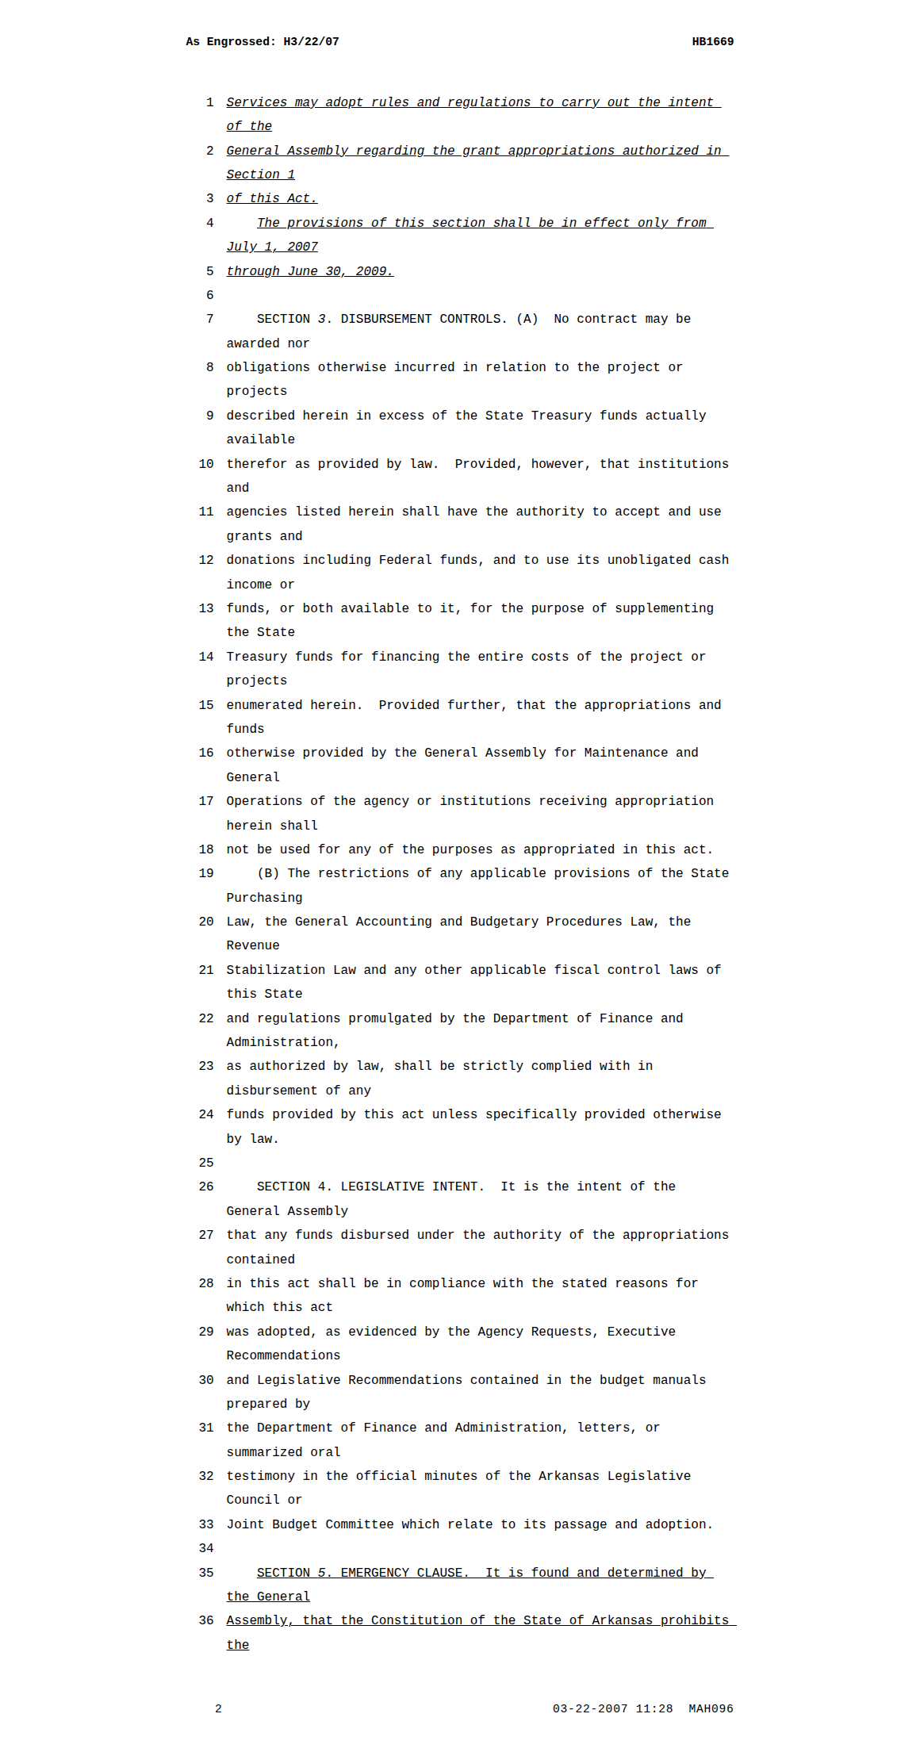As Engrossed: H3/22/07 HB1669
Services may adopt rules and regulations to carry out the intent of the
General Assembly regarding the grant appropriations authorized in Section 1
of this Act.
The provisions of this section shall be in effect only from July 1, 2007
through June 30, 2009.
SECTION 3. DISBURSEMENT CONTROLS. (A) No contract may be awarded nor
obligations otherwise incurred in relation to the project or projects
described herein in excess of the State Treasury funds actually available
therefor as provided by law. Provided, however, that institutions and
agencies listed herein shall have the authority to accept and use grants and
donations including Federal funds, and to use its unobligated cash income or
funds, or both available to it, for the purpose of supplementing the State
Treasury funds for financing the entire costs of the project or projects
enumerated herein. Provided further, that the appropriations and funds
otherwise provided by the General Assembly for Maintenance and General
Operations of the agency or institutions receiving appropriation herein shall
not be used for any of the purposes as appropriated in this act.
(B) The restrictions of any applicable provisions of the State Purchasing
Law, the General Accounting and Budgetary Procedures Law, the Revenue
Stabilization Law and any other applicable fiscal control laws of this State
and regulations promulgated by the Department of Finance and Administration,
as authorized by law, shall be strictly complied with in disbursement of any
funds provided by this act unless specifically provided otherwise by law.
SECTION 4. LEGISLATIVE INTENT. It is the intent of the General Assembly
that any funds disbursed under the authority of the appropriations contained
in this act shall be in compliance with the stated reasons for which this act
was adopted, as evidenced by the Agency Requests, Executive Recommendations
and Legislative Recommendations contained in the budget manuals prepared by
the Department of Finance and Administration, letters, or summarized oral
testimony in the official minutes of the Arkansas Legislative Council or
Joint Budget Committee which relate to its passage and adoption.
SECTION 5. EMERGENCY CLAUSE. It is found and determined by the General
Assembly, that the Constitution of the State of Arkansas prohibits the
2 03-22-2007 11:28 MAH096